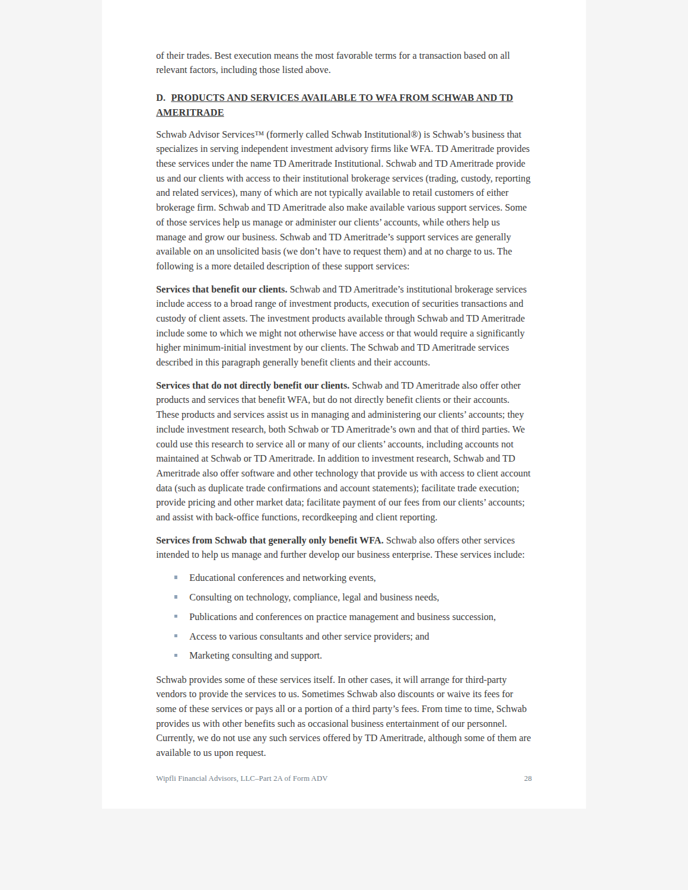of their trades. Best execution means the most favorable terms for a transaction based on all relevant factors, including those listed above.
D. Products and Services Available to WFA from Schwab and TD Ameritrade
Schwab Advisor Services™ (formerly called Schwab Institutional®) is Schwab’s business that specializes in serving independent investment advisory firms like WFA. TD Ameritrade provides these services under the name TD Ameritrade Institutional. Schwab and TD Ameritrade provide us and our clients with access to their institutional brokerage services (trading, custody, reporting and related services), many of which are not typically available to retail customers of either brokerage firm. Schwab and TD Ameritrade also make available various support services. Some of those services help us manage or administer our clients’ accounts, while others help us manage and grow our business. Schwab and TD Ameritrade’s support services are generally available on an unsolicited basis (we don’t have to request them) and at no charge to us. The following is a more detailed description of these support services:
Services that benefit our clients. Schwab and TD Ameritrade’s institutional brokerage services include access to a broad range of investment products, execution of securities transactions and custody of client assets. The investment products available through Schwab and TD Ameritrade include some to which we might not otherwise have access or that would require a significantly higher minimum-initial investment by our clients. The Schwab and TD Ameritrade services described in this paragraph generally benefit clients and their accounts.
Services that do not directly benefit our clients. Schwab and TD Ameritrade also offer other products and services that benefit WFA, but do not directly benefit clients or their accounts. These products and services assist us in managing and administering our clients’ accounts; they include investment research, both Schwab or TD Ameritrade’s own and that of third parties. We could use this research to service all or many of our clients’ accounts, including accounts not maintained at Schwab or TD Ameritrade. In addition to investment research, Schwab and TD Ameritrade also offer software and other technology that provide us with access to client account data (such as duplicate trade confirmations and account statements); facilitate trade execution; provide pricing and other market data; facilitate payment of our fees from our clients’ accounts; and assist with back-office functions, recordkeeping and client reporting.
Services from Schwab that generally only benefit WFA. Schwab also offers other services intended to help us manage and further develop our business enterprise. These services include:
Educational conferences and networking events,
Consulting on technology, compliance, legal and business needs,
Publications and conferences on practice management and business succession,
Access to various consultants and other service providers; and
Marketing consulting and support.
Schwab provides some of these services itself. In other cases, it will arrange for third-party vendors to provide the services to us. Sometimes Schwab also discounts or waive its fees for some of these services or pays all or a portion of a third party’s fees. From time to time, Schwab provides us with other benefits such as occasional business entertainment of our personnel. Currently, we do not use any such services offered by TD Ameritrade, although some of them are available to us upon request.
Wipfli Financial Advisors, LLC–Part 2A of Form ADV 28